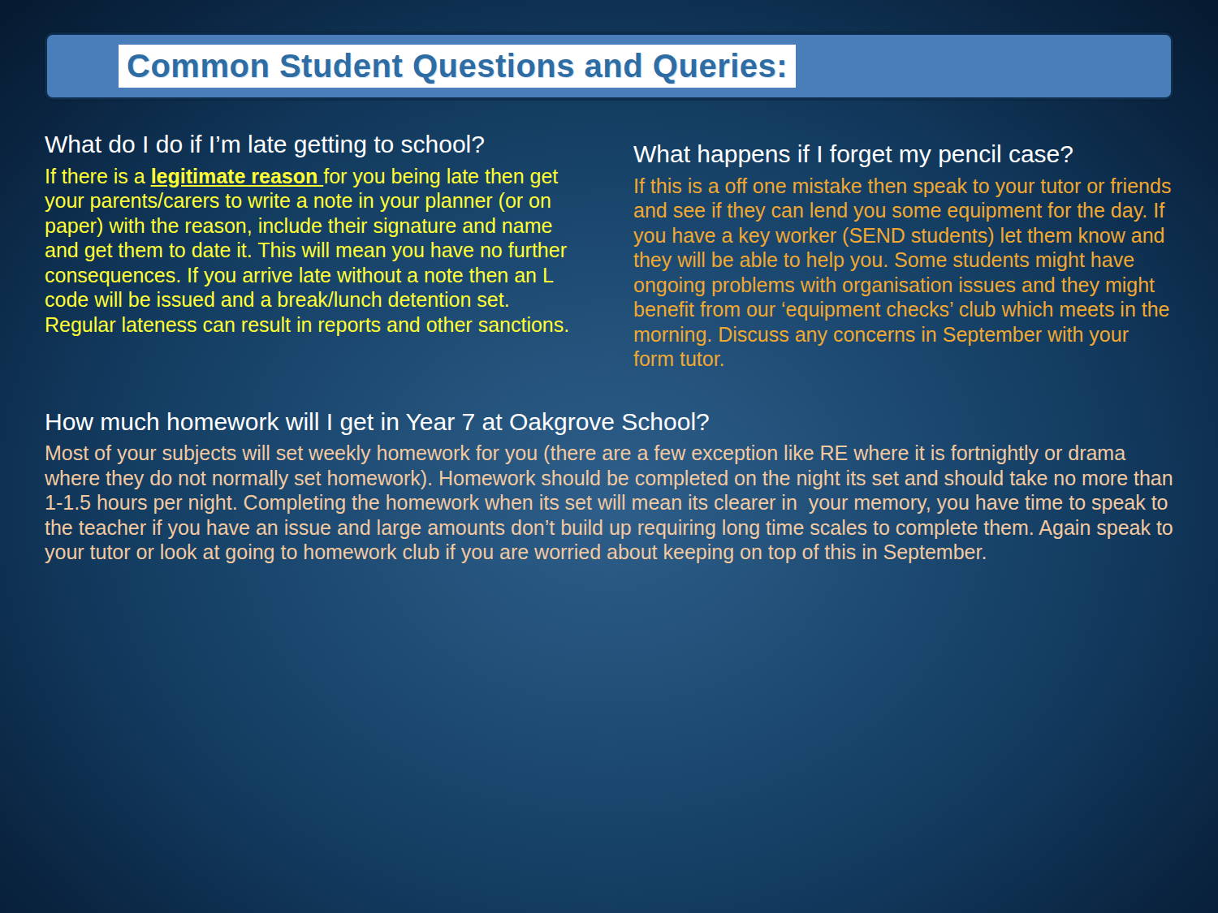Common Student Questions and Queries:
What do I do if I’m late getting to school?
If there is a legitimate reason for you being late then get your parents/carers to write a note in your planner (or on paper) with the reason, include their signature and name and get them to date it. This will mean you have no further consequences. If you arrive late without a note then an L code will be issued and a break/lunch detention set. Regular lateness can result in reports and other sanctions.
What happens if I forget my pencil case?
If this is a off one mistake then speak to your tutor or friends and see if they can lend you some equipment for the day. If you have a key worker (SEND students) let them know and they will be able to help you. Some students might have ongoing problems with organisation issues and they might benefit from our ‘equipment checks’ club which meets in the morning. Discuss any concerns in September with your form tutor.
How much homework will I get in Year 7 at Oakgrove School?
Most of your subjects will set weekly homework for you (there are a few exception like RE where it is fortnightly or drama where they do not normally set homework). Homework should be completed on the night its set and should take no more than 1-1.5 hours per night. Completing the homework when its set will mean its clearer in your memory, you have time to speak to the teacher if you have an issue and large amounts don’t build up requiring long time scales to complete them. Again speak to your tutor or look at going to homework club if you are worried about keeping on top of this in September.